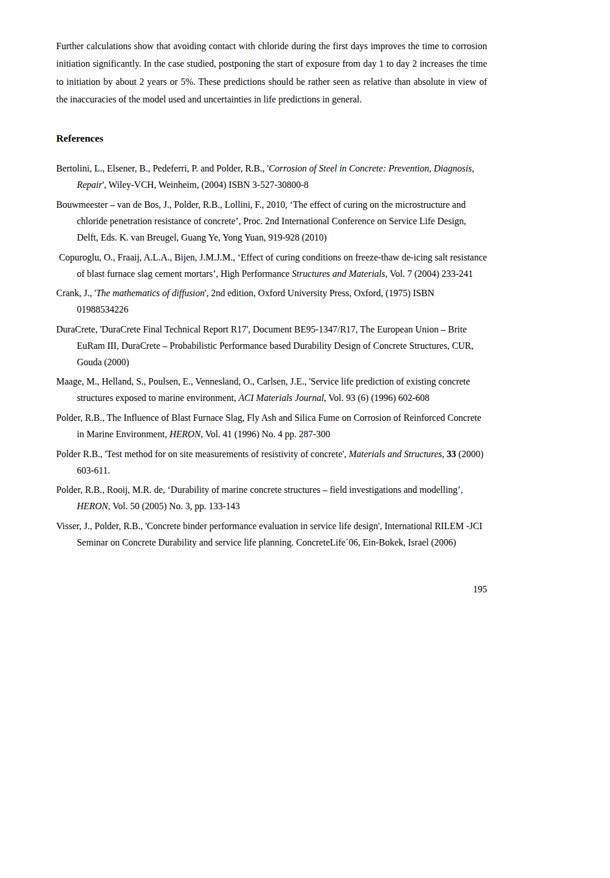Further calculations show that avoiding contact with chloride during the first days improves the time to corrosion initiation significantly. In the case studied, postponing the start of exposure from day 1 to day 2 increases the time to initiation by about 2 years or 5%. These predictions should be rather seen as relative than absolute in view of the inaccuracies of the model used and uncertainties in life predictions in general.
References
Bertolini, L., Elsener, B., Pedeferri, P. and Polder, R.B., 'Corrosion of Steel in Concrete: Prevention, Diagnosis, Repair', Wiley-VCH, Weinheim, (2004) ISBN 3-527-30800-8
Bouwmeester – van de Bos, J., Polder, R.B., Lollini, F., 2010, ‘The effect of curing on the microstructure and chloride penetration resistance of concrete’, Proc. 2nd International Conference on Service Life Design, Delft, Eds. K. van Breugel, Guang Ye, Yong Yuan, 919-928 (2010)
Copuroglu, O., Fraaij, A.L.A., Bijen, J.M.J.M., ‘Effect of curing conditions on freeze-thaw de-icing salt resistance of blast furnace slag cement mortars’, High Performance Structures and Materials, Vol. 7 (2004) 233-241
Crank, J., 'The mathematics of diffusion', 2nd edition, Oxford University Press, Oxford, (1975) ISBN 01988534226
DuraCrete, 'DuraCrete Final Technical Report R17', Document BE95-1347/R17, The European Union – Brite EuRam III, DuraCrete – Probabilistic Performance based Durability Design of Concrete Structures, CUR, Gouda (2000)
Maage, M., Helland, S., Poulsen, E., Vennesland, O., Carlsen, J.E., 'Service life prediction of existing concrete structures exposed to marine environment, ACI Materials Journal, Vol. 93 (6) (1996) 602-608
Polder, R.B., The Influence of Blast Furnace Slag, Fly Ash and Silica Fume on Corrosion of Reinforced Concrete in Marine Environment, HERON, Vol. 41 (1996) No. 4 pp. 287-300
Polder R.B., 'Test method for on site measurements of resistivity of concrete', Materials and Structures, 33 (2000) 603-611.
Polder, R.B., Rooij, M.R. de, ‘Durability of marine concrete structures – field investigations and modelling’, HERON, Vol. 50 (2005) No. 3, pp. 133-143
Visser, J., Polder, R.B., 'Concrete binder performance evaluation in service life design', International RILEM -JCI Seminar on Concrete Durability and service life planning. ConcreteLife´06, Ein-Bokek, Israel (2006)
195